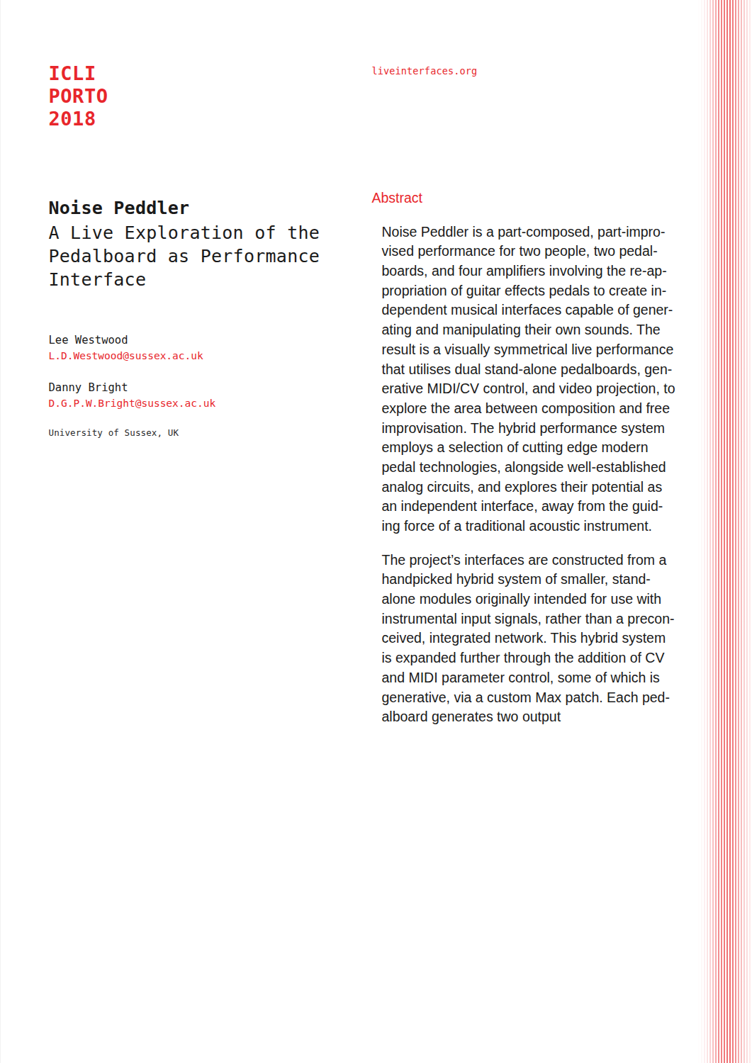ICLI
PORTO
2018
liveinterfaces.org
Noise Peddler A Live Exploration of the Pedalboard as Performance Interface
Lee Westwood L.D.Westwood@sussex.ac.uk Danny Bright D.G.P.W.Bright@sussex.ac.uk
University of Sussex, UK
Abstract
Noise Peddler is a part-composed, part-improvised performance for two people, two pedalboards, and four amplifiers involving the re-appropriation of guitar effects pedals to create independent musical interfaces capable of generating and manipulating their own sounds. The result is a visually symmetrical live performance that utilises dual stand-alone pedalboards, generative MIDI/CV control, and video projection, to explore the area between composition and free improvisation. The hybrid performance system employs a selection of cutting edge modern pedal technologies, alongside well-established analog circuits, and explores their potential as an independent interface, away from the guiding force of a traditional acoustic instrument.
The project’s interfaces are constructed from a handpicked hybrid system of smaller, stand-alone modules originally intended for use with instrumental input signals, rather than a preconceived, integrated network. This hybrid system is expanded further through the addition of CV and MIDI parameter control, some of which is generative, via a custom Max patch. Each pedalboard generates two output